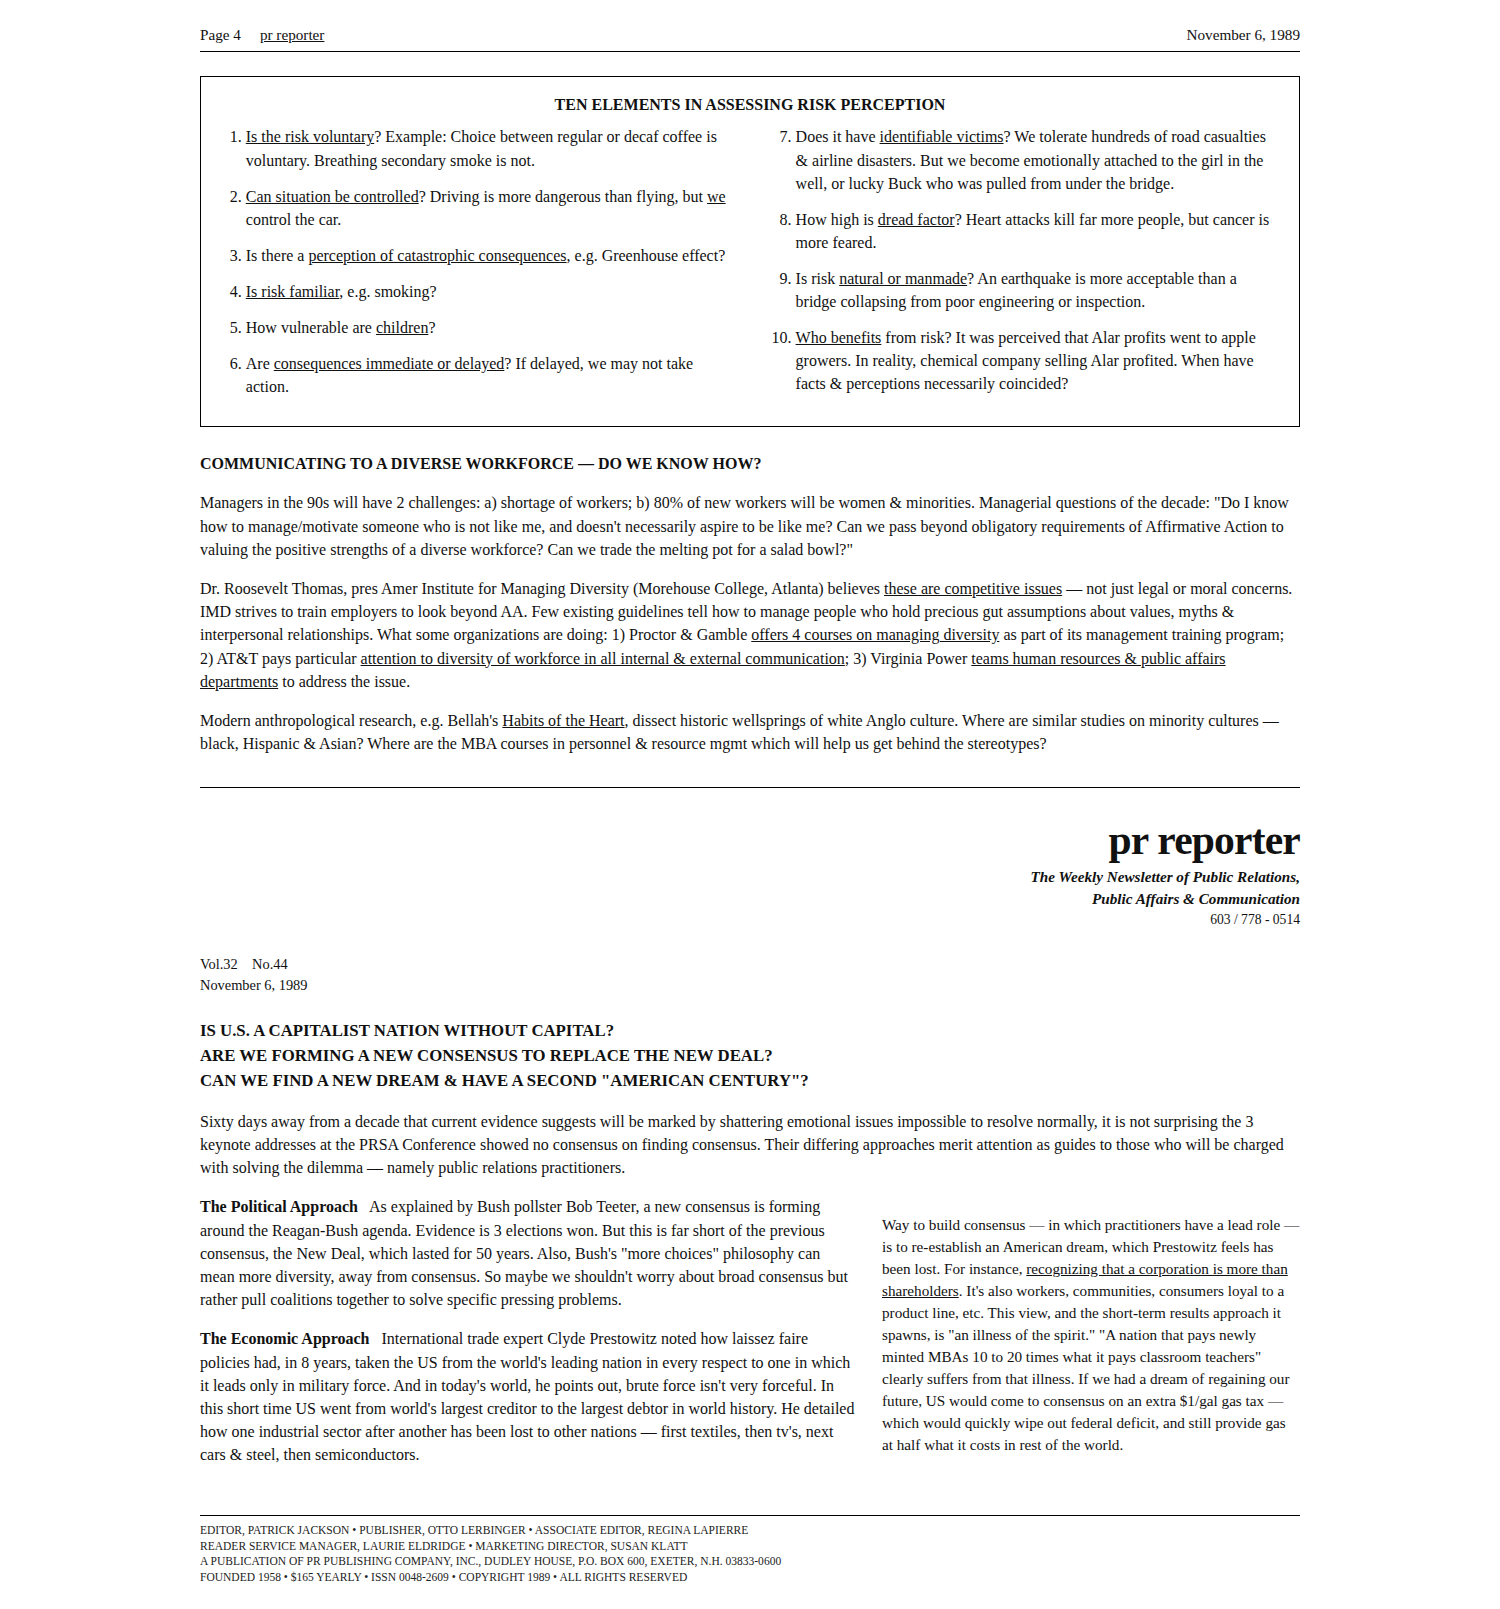Page 4 pr reporter
November 6, 1989
Ten Elements in Assessing Risk Perception
Is the risk voluntary? Example: Choice between regular or decaf coffee is voluntary. Breathing secondary smoke is not.
Can situation be controlled? Driving is more dangerous than flying, but we control the car.
Is there a perception of catastrophic consequences, e.g. Greenhouse effect?
Is risk familiar, e.g. smoking?
How vulnerable are children?
Are consequences immediate or delayed? If delayed, we may not take action.
Does it have identifiable victims? We tolerate hundreds of road casualties & airline disasters. But we become emotionally attached to the girl in the well, or lucky Buck who was pulled from under the bridge.
How high is dread factor? Heart attacks kill far more people, but cancer is more feared.
Is risk natural or manmade? An earthquake is more acceptable than a bridge collapsing from poor engineering or inspection.
Who benefits from risk? It was perceived that Alar profits went to apple growers. In reality, chemical company selling Alar profited. When have facts & perceptions necessarily coincided?
Communicating to a Diverse Workforce — Do We Know How?
Managers in the 90s will have 2 challenges: a) shortage of workers; b) 80% of new workers will be women & minorities. Managerial questions of the decade: "Do I know how to manage/motivate someone who is not like me, and doesn't necessarily aspire to be like me? Can we pass beyond obligatory requirements of Affirmative Action to valuing the positive strengths of a diverse workforce? Can we trade the melting pot for a salad bowl?"
Dr. Roosevelt Thomas, pres Amer Institute for Managing Diversity (Morehouse College, Atlanta) believes these are competitive issues — not just legal or moral concerns. IMD strives to train employers to look beyond AA. Few existing guidelines tell how to manage people who hold precious gut assumptions about values, myths & interpersonal relationships. What some organizations are doing: 1) Proctor & Gamble offers 4 courses on managing diversity as part of its management training program; 2) AT&T pays particular attention to diversity of workforce in all internal & external communication; 3) Virginia Power teams human resources & public affairs departments to address the issue.
Modern anthropological research, e.g. Bellah's Habits of the Heart, dissect historic wellsprings of white Anglo culture. Where are similar studies on minority cultures — black, Hispanic & Asian? Where are the MBA courses in personnel & resource mgmt which will help us get behind the stereotypes?
pr reporter
The Weekly Newsletter of Public Relations,
Public Affairs & Communication
603 / 778 - 0514
Vol.32 No.44
November 6, 1989
Is U.S. a Capitalist Nation Without Capital?
Are We Forming a New Consensus to Replace the New Deal?
Can We Find a New Dream & Have a Second "American Century"?
Sixty days away from a decade that current evidence suggests will be marked by shattering emotional issues impossible to resolve normally, it is not surprising the 3 keynote addresses at the PRSA Conference showed no consensus on finding consensus. Their differing approaches merit attention as guides to those who will be charged with solving the dilemma — namely public relations practitioners.
Way to build consensus — in which practitioners have a lead role — is to re-establish an American dream, which Prestowitz feels has been lost. For instance, recognizing that a corporation is more than shareholders. It's also workers, communities, consumers loyal to a product line, etc. This view, and the short-term results approach it spawns, is "an illness of the spirit." "A nation that pays newly minted MBAs 10 to 20 times what it pays classroom teachers" clearly suffers from that illness. If we had a dream of regaining our future, US would come to consensus on an extra $1/gal gas tax — which would quickly wipe out federal deficit, and still provide gas at half what it costs in rest of the world.
The Political Approach As explained by Bush pollster Bob Teeter, a new consensus is forming around the Reagan-Bush agenda. Evidence is 3 elections won. But this is far short of the previous consensus, the New Deal, which lasted for 50 years. Also, Bush's "more choices" philosophy can mean more diversity, away from consensus. So maybe we shouldn't worry about broad consensus but rather pull coalitions together to solve specific pressing problems.
The Economic Approach International trade expert Clyde Prestowitz noted how laissez faire policies had, in 8 years, taken the US from the world's leading nation in every respect to one in which it leads only in military force. And in today's world, he points out, brute force isn't very forceful. In this short time US went from world's largest creditor to the largest debtor in world history. He detailed how one industrial sector after another has been lost to other nations — first textiles, then tv's, next cars & steel, then semiconductors.
EDITOR, PATRICK JACKSON • PUBLISHER, OTTO LERBINGER • ASSOCIATE EDITOR, REGINA LAPIERRE
READER SERVICE MANAGER, LAURIE ELDRIDGE • MARKETING DIRECTOR, SUSAN KLATT
A PUBLICATION OF PR PUBLISHING COMPANY, INC., DUDLEY HOUSE, P.O. BOX 600, EXETER, N.H. 03833-0600
FOUNDED 1958 • $165 YEARLY • ISSN 0048-2609 • COPYRIGHT 1989 • ALL RIGHTS RESERVED